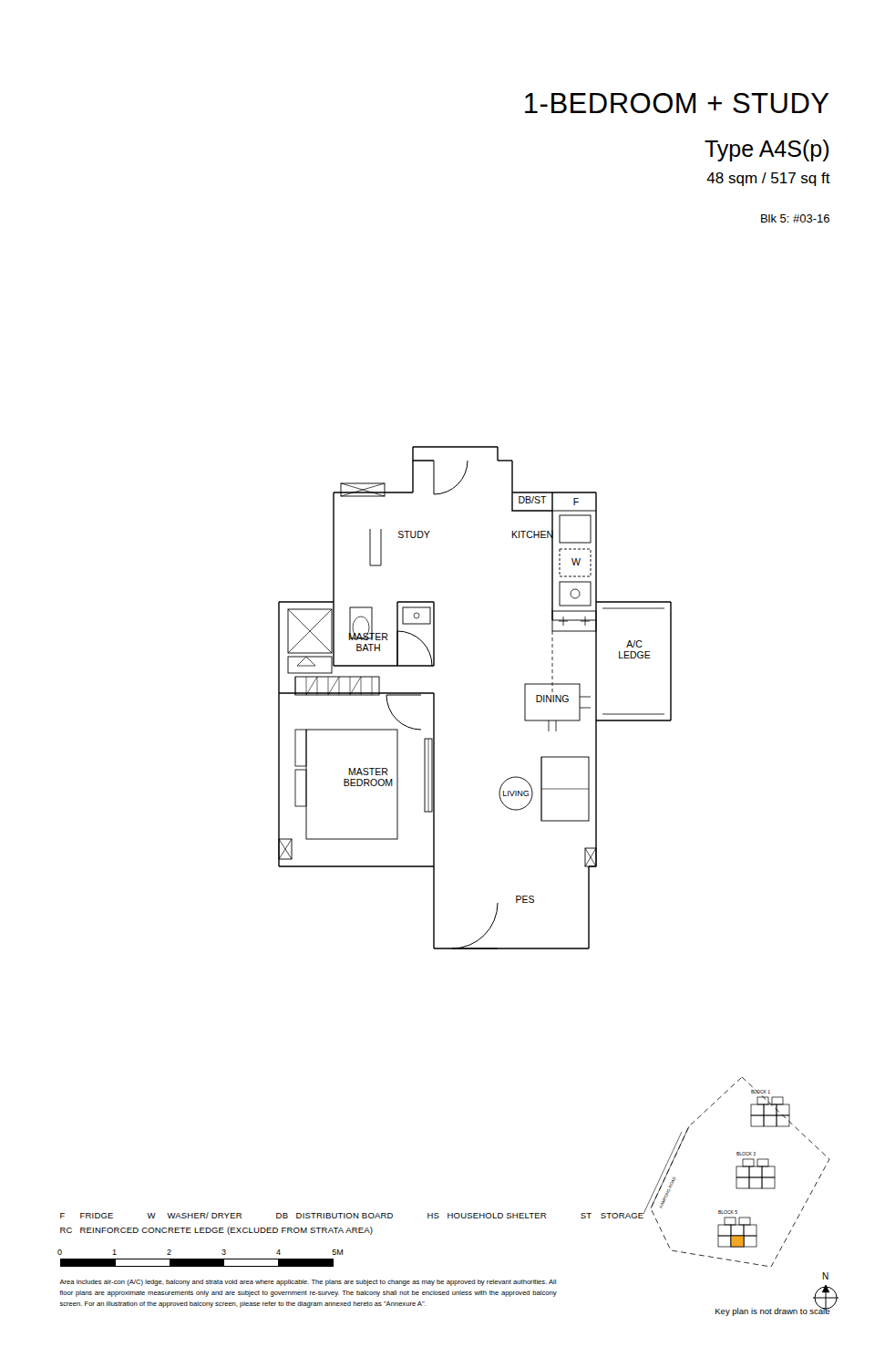1-BEDROOM + STUDY
Type A4S(p)
48 sqm / 517 sq ft
Blk 5: #03-16
STUDY KITCHEN DB/ST F W A/C LEDGE DINING LIVING PES MASTER BEDROOM MASTER BATH
FFRIDGE WWASHER/ DRYER DBDISTRIBUTION BOARD HSHOUSEHOLD SHELTER STSTORAGE
RCREINFORCED CONCRETE LEDGE (EXCLUDED FROM STRATA AREA)
0 1 2 3 4 5M
Area includes air-con (A/C) ledge, balcony and strata void area where applicable. The plans are subject to change as may be approved by relevant authorities. All floor plans are approximate measurements only and are subject to government re-survey. The balcony shall not be enclosed unless with the approved balcony screen. For an illustration of the approved balcony screen, please refer to the diagram annexed hereto as "Annexure A".
KAMPONG ROAD BLOCK 1 BLOCK 3 BLOCK 5
Key plan is not drawn to scale
N